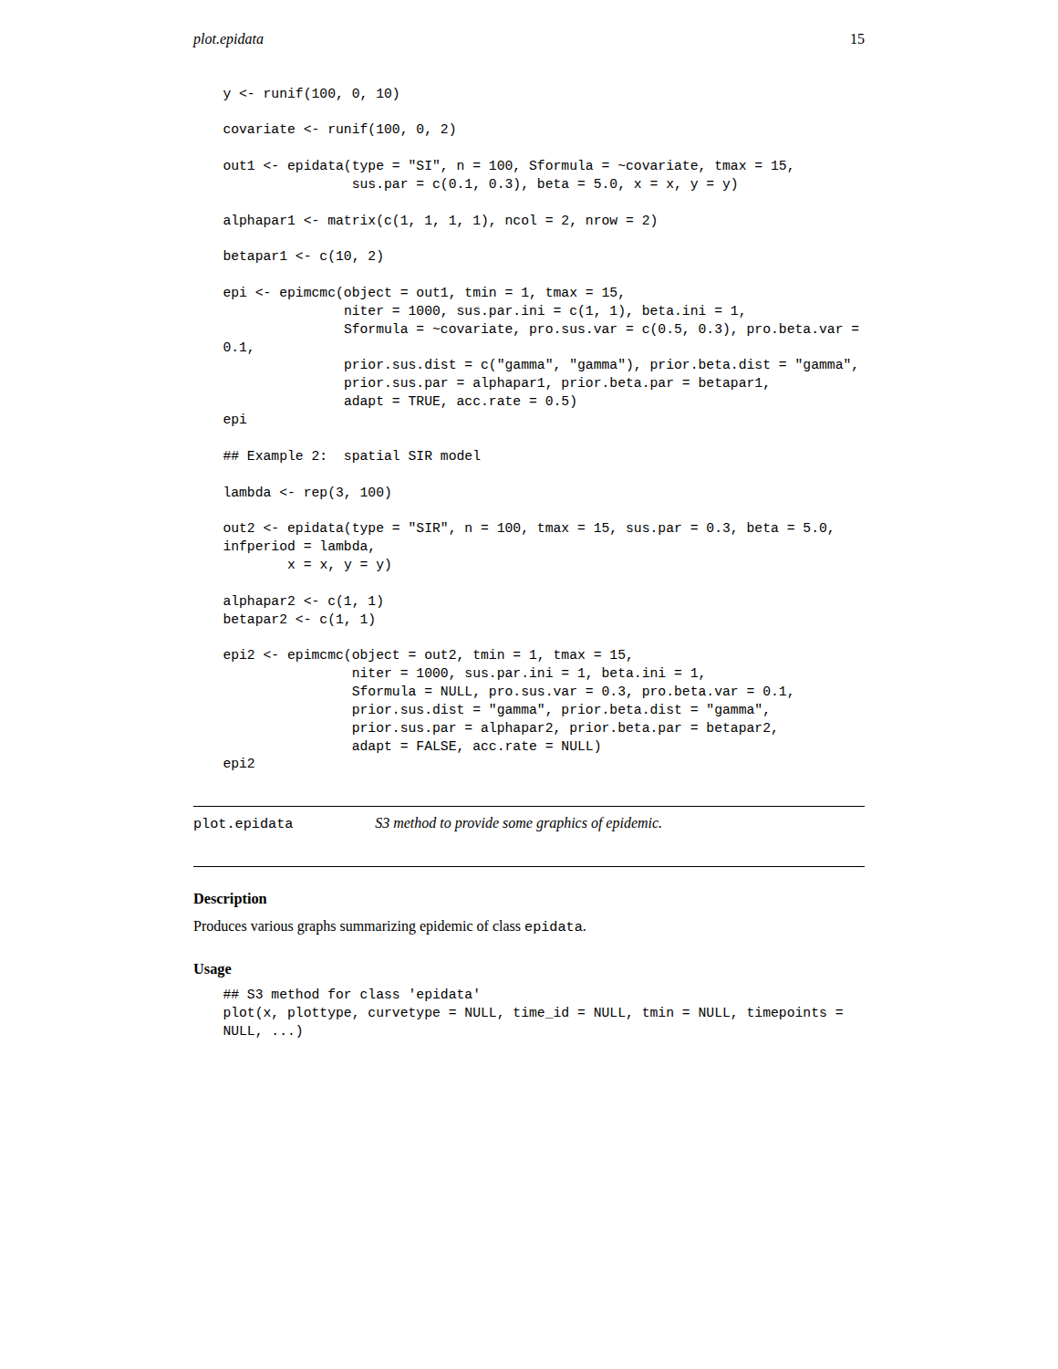plot.epidata 15
y <- runif(100, 0, 10)

covariate <- runif(100, 0, 2)

out1 <- epidata(type = "SI", n = 100, Sformula = ~covariate, tmax = 15,
                sus.par = c(0.1, 0.3), beta = 5.0, x = x, y = y)

alphapar1 <- matrix(c(1, 1, 1, 1), ncol = 2, nrow = 2)

betapar1 <- c(10, 2)

epi <- epimcmc(object = out1, tmin = 1, tmax = 15,
               niter = 1000, sus.par.ini = c(1, 1), beta.ini = 1,
               Sformula = ~covariate, pro.sus.var = c(0.5, 0.3), pro.beta.var = 0.1,
               prior.sus.dist = c("gamma", "gamma"), prior.beta.dist = "gamma",
               prior.sus.par = alphapar1, prior.beta.par = betapar1,
               adapt = TRUE, acc.rate = 0.5)
epi

## Example 2:  spatial SIR model

lambda <- rep(3, 100)

out2 <- epidata(type = "SIR", n = 100, tmax = 15, sus.par = 0.3, beta = 5.0, infperiod = lambda,
        x = x, y = y)

alphapar2 <- c(1, 1)
betapar2 <- c(1, 1)

epi2 <- epimcmc(object = out2, tmin = 1, tmax = 15,
                niter = 1000, sus.par.ini = 1, beta.ini = 1,
                Sformula = NULL, pro.sus.var = 0.3, pro.beta.var = 0.1,
                prior.sus.dist = "gamma", prior.beta.dist = "gamma",
                prior.sus.par = alphapar2, prior.beta.par = betapar2,
                adapt = FALSE, acc.rate = NULL)
epi2
plot.epidata S3 method to provide some graphics of epidemic.
Description
Produces various graphs summarizing epidemic of class epidata.
Usage
## S3 method for class 'epidata'
plot(x, plottype, curvetype = NULL, time_id = NULL, tmin = NULL, timepoints = NULL, ...)